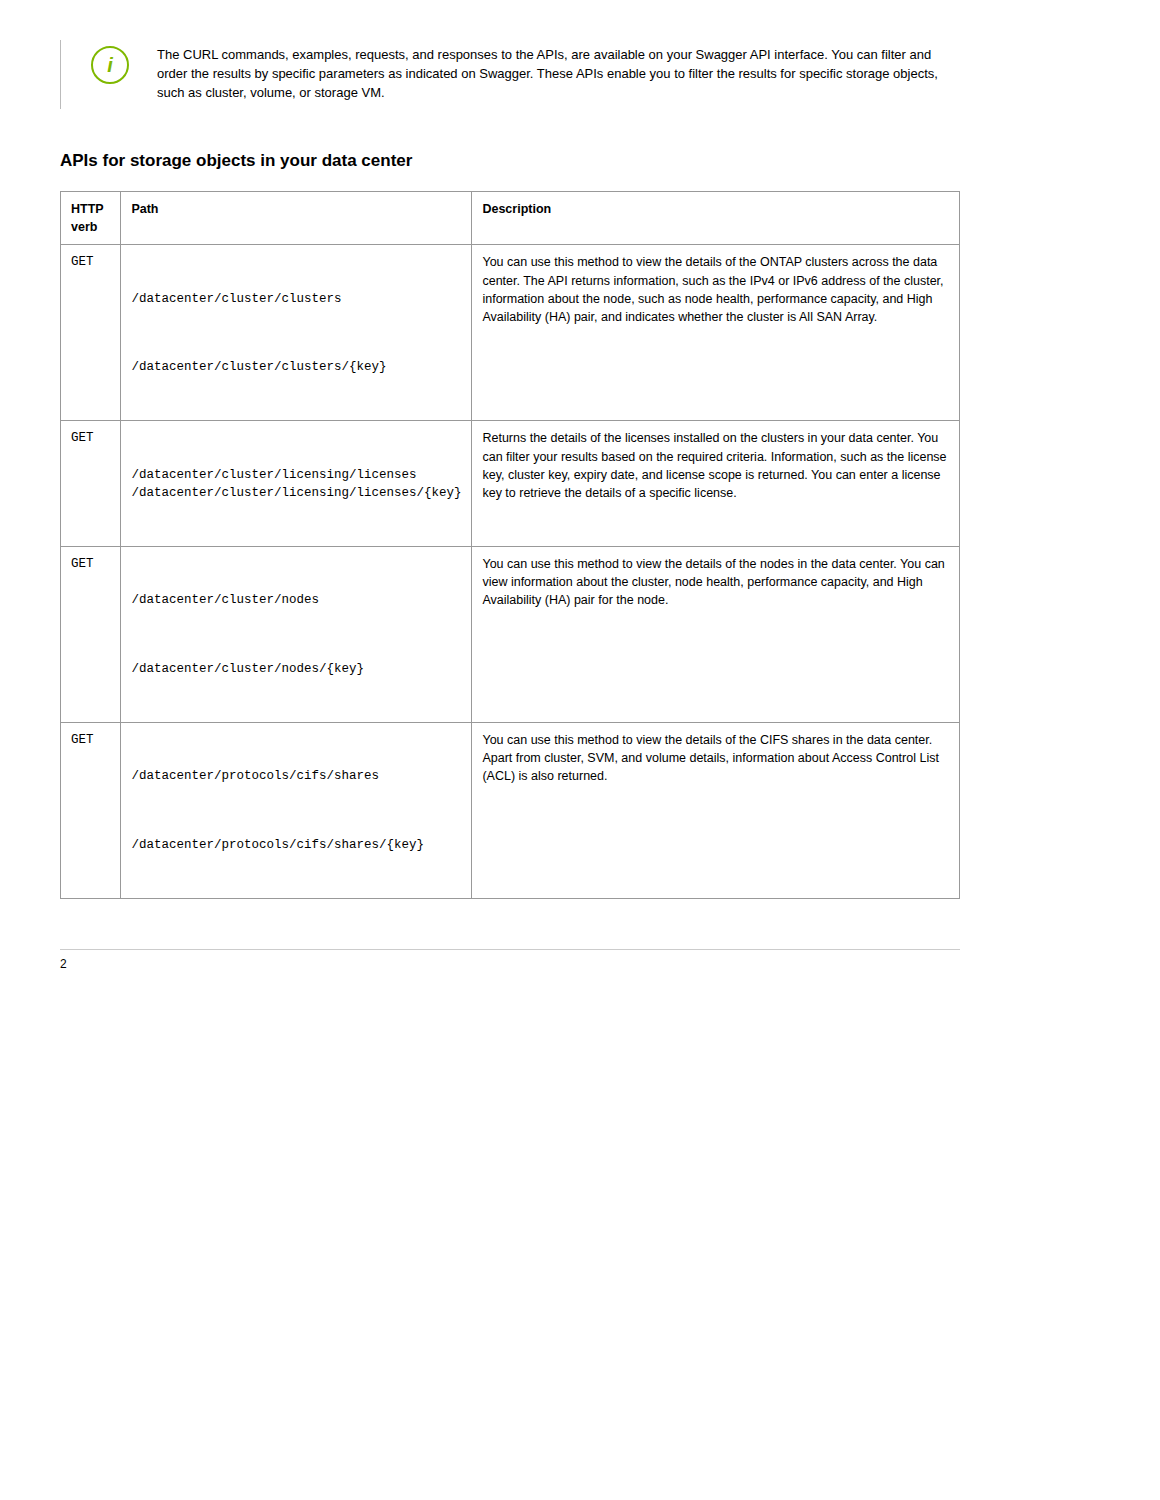i
The CURL commands, examples, requests, and responses to the APIs, are available on your Swagger API interface. You can filter and order the results by specific parameters as indicated on Swagger. These APIs enable you to filter the results for specific storage objects, such as cluster, volume, or storage VM.
APIs for storage objects in your data center
| HTTP verb | Path | Description |
| --- | --- | --- |
| GET | /datacenter/cluster/clusters /datacenter/cluster/clusters/{key} | You can use this method to view the details of the ONTAP clusters across the data center. The API returns information, such as the IPv4 or IPv6 address of the cluster, information about the node, such as node health, performance capacity, and High Availability (HA) pair, and indicates whether the cluster is All SAN Array. |
| GET | /datacenter/cluster/licensing/licenses /datacenter/cluster/licensing/licenses/{key} | Returns the details of the licenses installed on the clusters in your data center. You can filter your results based on the required criteria. Information, such as the license key, cluster key, expiry date, and license scope is returned. You can enter a license key to retrieve the details of a specific license. |
| GET | /datacenter/cluster/nodes /datacenter/cluster/nodes/{key} | You can use this method to view the details of the nodes in the data center. You can view information about the cluster, node health, performance capacity, and High Availability (HA) pair for the node. |
| GET | /datacenter/protocols/cifs/shares /datacenter/protocols/cifs/shares/{key} | You can use this method to view the details of the CIFS shares in the data center. Apart from cluster, SVM, and volume details, information about Access Control List (ACL) is also returned. |
2